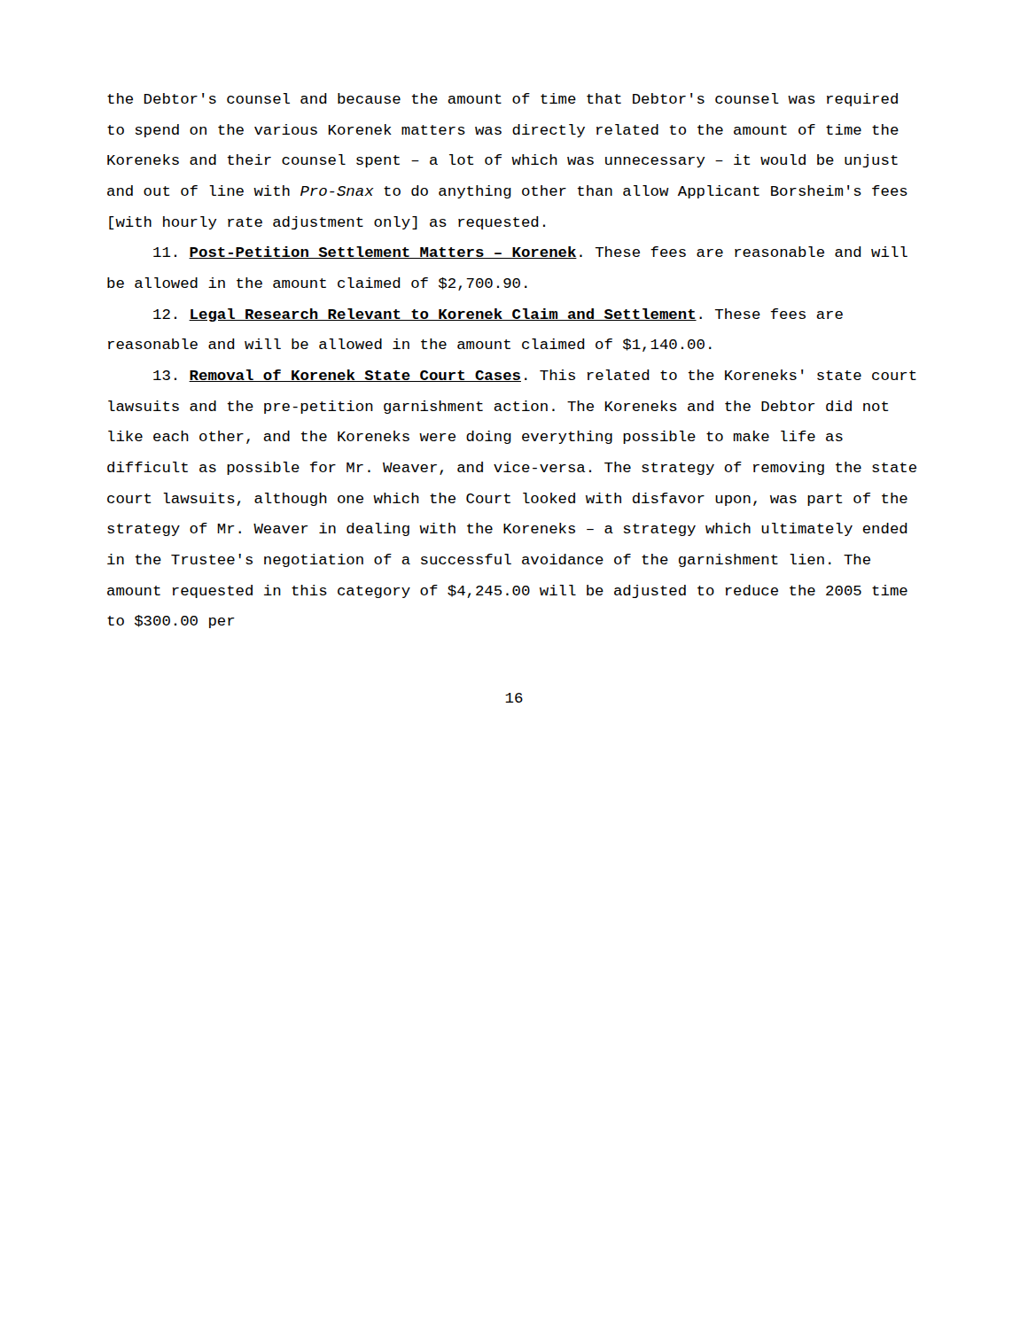the Debtor's counsel and because the amount of time that Debtor's counsel was required to spend on the various Korenek matters was directly related to the amount of time the Koreneks and their counsel spent – a lot of which was unnecessary – it would be unjust and out of line with Pro-Snax to do anything other than allow Applicant Borsheim's fees [with hourly rate adjustment only] as requested.
11. Post-Petition Settlement Matters – Korenek. These fees are reasonable and will be allowed in the amount claimed of $2,700.90.
12. Legal Research Relevant to Korenek Claim and Settlement. These fees are reasonable and will be allowed in the amount claimed of $1,140.00.
13. Removal of Korenek State Court Cases. This related to the Koreneks' state court lawsuits and the pre-petition garnishment action. The Koreneks and the Debtor did not like each other, and the Koreneks were doing everything possible to make life as difficult as possible for Mr. Weaver, and vice-versa. The strategy of removing the state court lawsuits, although one which the Court looked with disfavor upon, was part of the strategy of Mr. Weaver in dealing with the Koreneks – a strategy which ultimately ended in the Trustee's negotiation of a successful avoidance of the garnishment lien. The amount requested in this category of $4,245.00 will be adjusted to reduce the 2005 time to $300.00 per
16